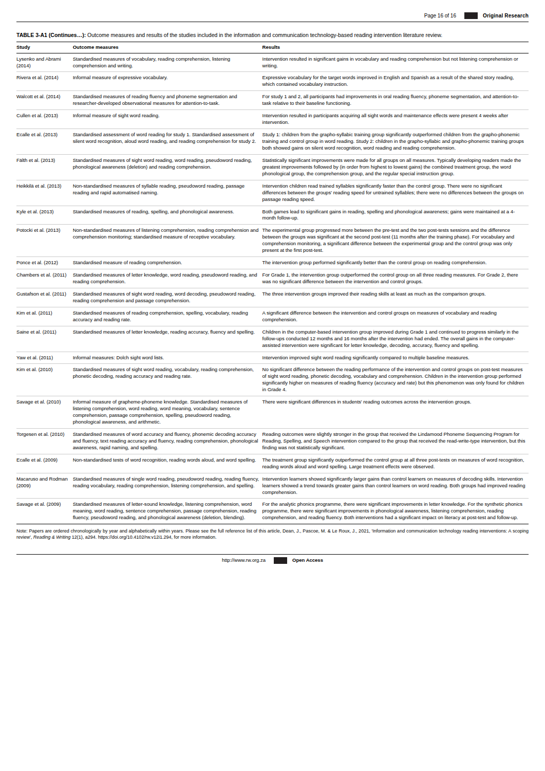Page 16 of 16 Original Research
TABLE 3-A1 (Continues…): Outcome measures and results of the studies included in the information and communication technology-based reading intervention literature review.
| Study | Outcome measures | Results |
| --- | --- | --- |
| Lysenko and Abrami (2014) | Standardised measures of vocabulary, reading comprehension, listening comprehension and writing. | Intervention resulted in significant gains in vocabulary and reading comprehension but not listening comprehension or writing. |
| Rivera et al. (2014) | Informal measure of expressive vocabulary. | Expressive vocabulary for the target words improved in English and Spanish as a result of the shared story reading, which contained vocabulary instruction. |
| Walcott et al. (2014) | Standardised measures of reading fluency and phoneme segmentation and researcher-developed observational measures for attention-to-task. | For study 1 and 2, all participants had improvements in oral reading fluency, phoneme segmentation, and attention-to-task relative to their baseline functioning. |
| Cullen et al. (2013) | Informal measure of sight word reading. | Intervention resulted in participants acquiring all sight words and maintenance effects were present 4 weeks after intervention. |
| Ecalle et al. (2013) | Standardised assessment of word reading for study 1. Standardised assessment of silent word recognition, aloud word reading, and reading comprehension for study 2. | Study 1: children from the grapho-syllabic training group significantly outperformed children from the grapho-phonemic training and control group in word reading. Study 2: children in the grapho-syllabic and grapho-phonemic training groups both showed gains on silent word recognition, word reading and reading comprehension. |
| Fälth et al. (2013) | Standardised measures of sight word reading, word reading, pseudoword reading, phonological awareness (deletion) and reading comprehension. | Statistically significant improvements were made for all groups on all measures. Typically developing readers made the greatest improvements followed by (in order from highest to lowest gains) the combined treatment group, the word phonological group, the comprehension group, and the regular special instruction group. |
| Heikkilä et al. (2013) | Non-standardised measures of syllable reading, pseudoword reading, passage reading and rapid automatised naming. | Intervention children read trained syllables significantly faster than the control group. There were no significant differences between the groups' reading speed for untrained syllables; there were no differences between the groups on passage reading speed. |
| Kyle et al. (2013) | Standardised measures of reading, spelling, and phonological awareness. | Both games lead to significant gains in reading, spelling and phonological awareness; gains were maintained at a 4-month follow-up. |
| Potocki et al. (2013) | Non-standardised measures of listening comprehension, reading comprehension and comprehension monitoring; standardised measure of receptive vocabulary. | The experimental group progressed more between the pre-test and the two post-tests sessions and the difference between the groups was significant at the second post-test (11 months after the training phase). For vocabulary and comprehension monitoring, a significant difference between the experimental group and the control group was only present at the first post-test. |
| Ponce et al. (2012) | Standardised measure of reading comprehension. | The intervention group performed significantly better than the control group on reading comprehension. |
| Chambers et al. (2011) | Standardised measures of letter knowledge, word reading, pseudoword reading, and reading comprehension. | For Grade 1, the intervention group outperformed the control group on all three reading measures. For Grade 2, there was no significant difference between the intervention and control groups. |
| Gustafson et al. (2011) | Standardised measures of sight word reading, word decoding, pseudoword reading, reading comprehension and passage comprehension. | The three intervention groups improved their reading skills at least as much as the comparison groups. |
| Kim et al. (2011) | Standardised measures of reading comprehension, spelling, vocabulary, reading accuracy and reading rate. | A significant difference between the intervention and control groups on measures of vocabulary and reading comprehension. |
| Saine et al. (2011) | Standardised measures of letter knowledge, reading accuracy, fluency and spelling. | Children in the computer-based intervention group improved during Grade 1 and continued to progress similarly in the follow-ups conducted 12 months and 16 months after the intervention had ended. The overall gains in the computer-assisted intervention were significant for letter knowledge, decoding, accuracy, fluency and spelling. |
| Yaw et al. (2011) | Informal measures: Dolch sight word lists. | Intervention improved sight word reading significantly compared to multiple baseline measures. |
| Kim et al. (2010) | Standardised measures of sight word reading, vocabulary, reading comprehension, phonetic decoding, reading accuracy and reading rate. | No significant difference between the reading performance of the intervention and control groups on post-test measures of sight word reading, phonetic decoding, vocabulary and comprehension. Children in the intervention group performed significantly higher on measures of reading fluency (accuracy and rate) but this phenomenon was only found for children in Grade 4. |
| Savage et al. (2010) | Informal measure of grapheme-phoneme knowledge. Standardised measures of listening comprehension, word reading, word meaning, vocabulary, sentence comprehension, passage comprehension, spelling, pseudoword reading, phonological awareness, and arithmetic. | There were significant differences in students' reading outcomes across the intervention groups. |
| Torgesen et al. (2010) | Standardised measures of word accuracy and fluency, phonemic decoding accuracy and fluency, text reading accuracy and fluency, reading comprehension, phonological awareness, rapid naming, and spelling. | Reading outcomes were slightly stronger in the group that received the Lindamood Phoneme Sequencing Program for Reading, Spelling, and Speech intervention compared to the group that received the read-write-type intervention, but this finding was not statistically significant. |
| Ecalle et al. (2009) | Non-standardised tests of word recognition, reading words aloud, and word spelling. | The treatment group significantly outperformed the control group at all three post-tests on measures of word recognition, reading words aloud and word spelling. Large treatment effects were observed. |
| Macaruso and Rodman (2009) | Standardised measures of single word reading, pseudoword reading, reading fluency, reading vocabulary, reading comprehension, listening comprehension, and spelling. | Intervention learners showed significantly larger gains than control learners on measures of decoding skills. Intervention learners showed a trend towards greater gains than control learners on word reading. Both groups had improved reading comprehension. |
| Savage et al. (2009) | Standardised measures of letter-sound knowledge, listening comprehension, word meaning, word reading, sentence comprehension, passage comprehension, reading fluency, pseudoword reading, and phonological awareness (deletion, blending). | For the analytic phonics programme, there were significant improvements in letter knowledge. For the synthetic phonics programme, there were significant improvements in phonological awareness, listening comprehension, reading comprehension, and reading fluency. Both interventions had a significant impact on literacy at post-test and follow-up. |
Note: Papers are ordered chronologically by year and alphabetically within years. Please see the full reference list of this article, Dean, J., Pascoe, M. & Le Roux, J., 2021, 'Information and communication technology reading interventions: A scoping review', Reading & Writing 12(1), a294. https://doi.org/10.4102/rw.v12i1.294, for more information.
http://www.rw.org.za Open Access